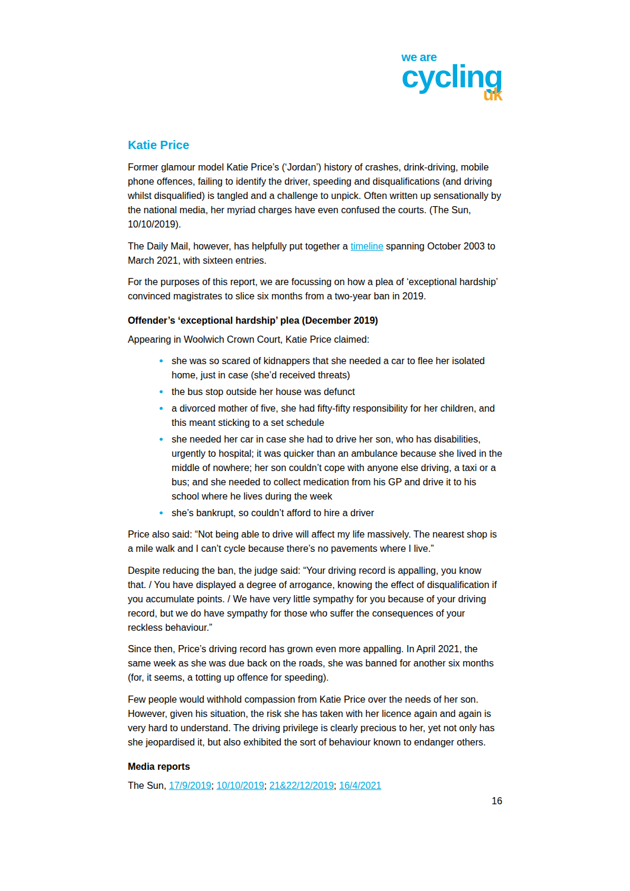we are cycling uk
Katie Price
Former glamour model Katie Price’s (‘Jordan’) history of crashes, drink-driving, mobile phone offences, failing to identify the driver, speeding and disqualifications (and driving whilst disqualified) is tangled and a challenge to unpick. Often written up sensationally by the national media, her myriad charges have even confused the courts. (The Sun, 10/10/2019).
The Daily Mail, however, has helpfully put together a timeline spanning October 2003 to March 2021, with sixteen entries.
For the purposes of this report, we are focussing on how a plea of ‘exceptional hardship’ convinced magistrates to slice six months from a two-year ban in 2019.
Offender’s ‘exceptional hardship’ plea (December 2019)
Appearing in Woolwich Crown Court, Katie Price claimed:
she was so scared of kidnappers that she needed a car to flee her isolated home, just in case (she’d received threats)
the bus stop outside her house was defunct
a divorced mother of five, she had fifty-fifty responsibility for her children, and this meant sticking to a set schedule
she needed her car in case she had to drive her son, who has disabilities, urgently to hospital; it was quicker than an ambulance because she lived in the middle of nowhere; her son couldn’t cope with anyone else driving, a taxi or a bus; and she needed to collect medication from his GP and drive it to his school where he lives during the week
she’s bankrupt, so couldn’t afford to hire a driver
Price also said: “Not being able to drive will affect my life massively. The nearest shop is a mile walk and I can’t cycle because there’s no pavements where I live.”
Despite reducing the ban, the judge said: “Your driving record is appalling, you know that. / You have displayed a degree of arrogance, knowing the effect of disqualification if you accumulate points. / We have very little sympathy for you because of your driving record, but we do have sympathy for those who suffer the consequences of your reckless behaviour.”
Since then, Price’s driving record has grown even more appalling. In April 2021, the same week as she was due back on the roads, she was banned for another six months (for, it seems, a totting up offence for speeding).
Few people would withhold compassion from Katie Price over the needs of her son. However, given his situation, the risk she has taken with her licence again and again is very hard to understand. The driving privilege is clearly precious to her, yet not only has she jeopardised it, but also exhibited the sort of behaviour known to endanger others.
Media reports
The Sun, 17/9/2019; 10/10/2019; 21&22/12/2019; 16/4/2021
16